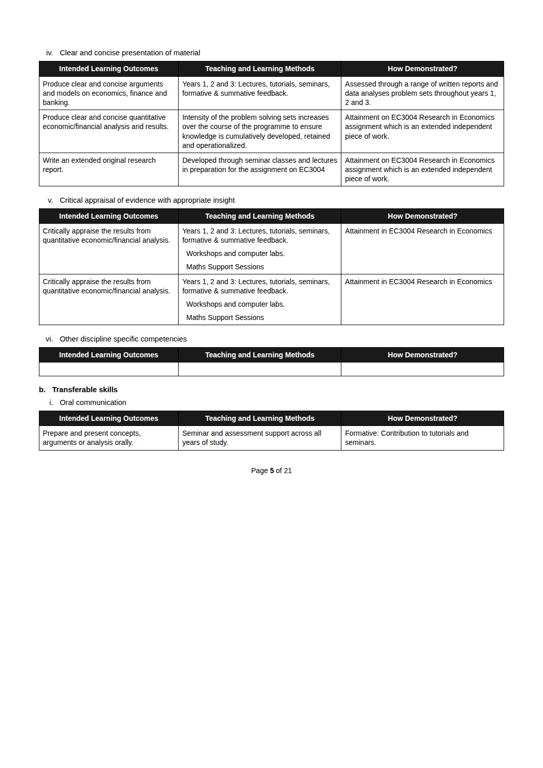Clear and concise presentation of material
| Intended Learning Outcomes | Teaching and Learning Methods | How Demonstrated? |
| --- | --- | --- |
| Produce clear and concise arguments and models on economics, finance and banking. | Years 1, 2 and 3: Lectures, tutorials, seminars, formative & summative feedback. | Assessed through a range of written reports and data analyses problem sets throughout years 1, 2 and 3. |
| Produce clear and concise quantitative economic/financial analysis and results. | Intensity of the problem solving sets increases over the course of the programme to ensure knowledge is cumulatively developed, retained and operationalized. | Attainment on EC3004 Research in Economics assignment which is an extended independent piece of work. |
| Write an extended original research report. | Developed through seminar classes and lectures in preparation for the assignment on EC3004 | Attainment on EC3004 Research in Economics assignment which is an extended independent piece of work. |
Critical appraisal of evidence with appropriate insight
| Intended Learning Outcomes | Teaching and Learning Methods | How Demonstrated? |
| --- | --- | --- |
| Critically appraise the results from quantitative economic/financial analysis. | Years 1, 2 and 3: Lectures, tutorials, seminars, formative & summative feedback. Workshops and computer labs. Maths Support Sessions | Attainment in EC3004 Research in Economics |
| Critically appraise the results from quantitative economic/financial analysis. | Years 1, 2 and 3: Lectures, tutorials, seminars, formative & summative feedback. Workshops and computer labs. Maths Support Sessions | Attainment in EC3004 Research in Economics |
Other discipline specific competencies
| Intended Learning Outcomes | Teaching and Learning Methods | How Demonstrated? |
| --- | --- | --- |
Transferable skills
Oral communication
| Intended Learning Outcomes | Teaching and Learning Methods | How Demonstrated? |
| --- | --- | --- |
| Prepare and present concepts, arguments or analysis orally. | Seminar and assessment support across all years of study. | Formative: Contribution to tutorials and seminars. |
Page 5 of 21